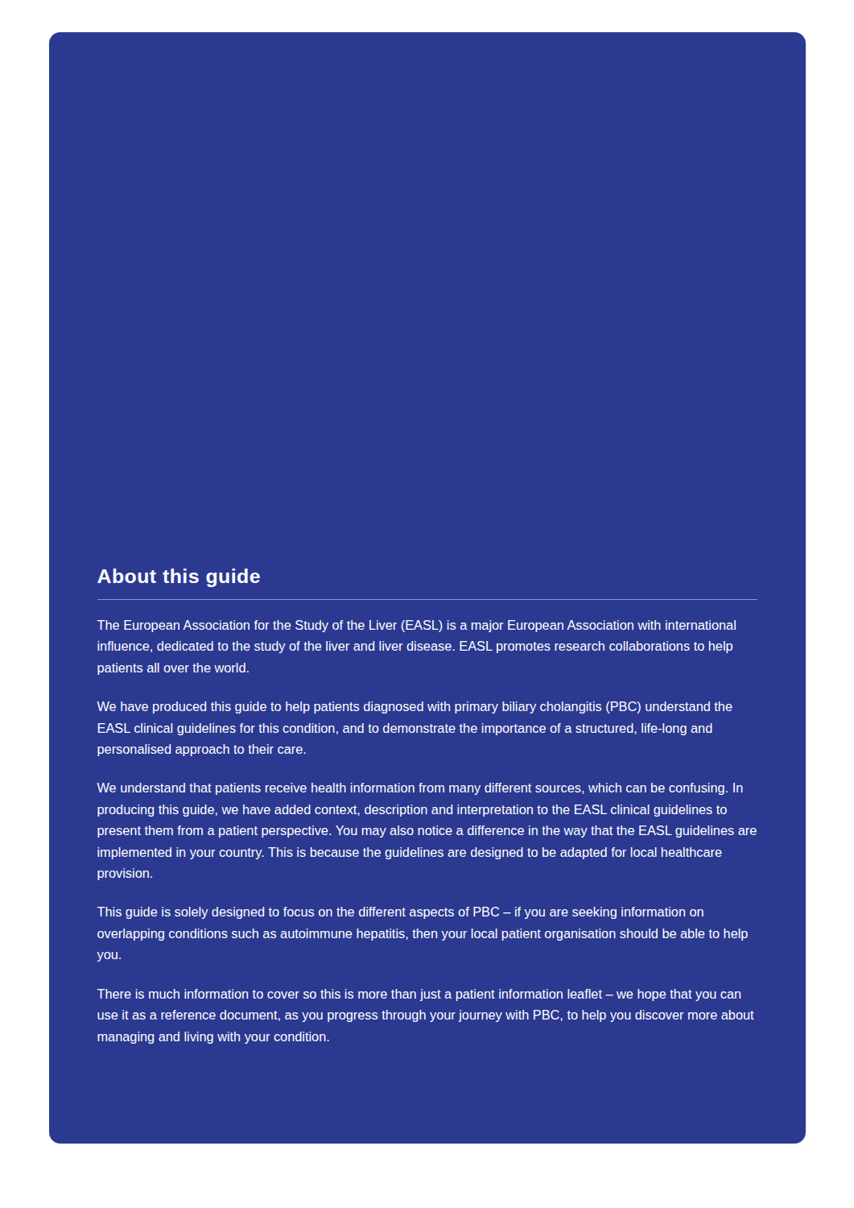About this guide
The European Association for the Study of the Liver (EASL) is a major European Association with international influence, dedicated to the study of the liver and liver disease. EASL promotes research collaborations to help patients all over the world.
We have produced this guide to help patients diagnosed with primary biliary cholangitis (PBC) understand the EASL clinical guidelines for this condition, and to demonstrate the importance of a structured, life-long and personalised approach to their care.
We understand that patients receive health information from many different sources, which can be confusing. In producing this guide, we have added context, description and interpretation to the EASL clinical guidelines to present them from a patient perspective. You may also notice a difference in the way that the EASL guidelines are implemented in your country. This is because the guidelines are designed to be adapted for local healthcare provision.
This guide is solely designed to focus on the different aspects of PBC – if you are seeking information on overlapping conditions such as autoimmune hepatitis, then your local patient organisation should be able to help you.
There is much information to cover so this is more than just a patient information leaflet – we hope that you can use it as a reference document, as you progress through your journey with PBC, to help you discover more about managing and living with your condition.